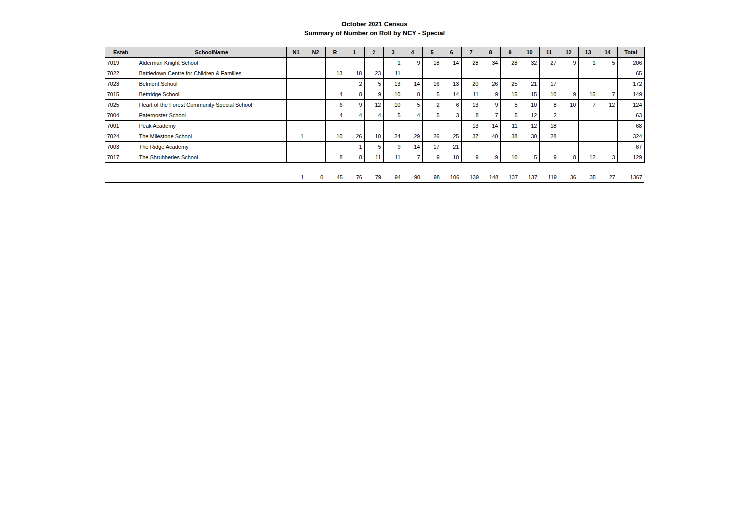October 2021 Census
Summary of Number on Roll by NCY - Special
| Estab | SchoolName | N1 | N2 | R | 1 | 2 | 3 | 4 | 5 | 6 | 7 | 8 | 9 | 10 | 11 | 12 | 13 | 14 | Total |
| --- | --- | --- | --- | --- | --- | --- | --- | --- | --- | --- | --- | --- | --- | --- | --- | --- | --- | --- | --- |
| 7019 | Alderman Knight School | | | | | | 1 | 9 | 18 | 14 | 28 | 34 | 28 | 32 | 27 | 9 | 1 | 5 | 206 |
| 7022 | Battledown Centre for Children & Families | | | 13 | 18 | 23 | 11 | | | | | | | | | | | | 65 |
| 7023 | Belmont School | | | | 2 | 5 | 13 | 14 | 16 | 13 | 20 | 26 | 25 | 21 | 17 | | | | 172 |
| 7015 | Bettridge School | | | 4 | 8 | 9 | 10 | 8 | 5 | 14 | 11 | 9 | 15 | 15 | 10 | 9 | 15 | 7 | 149 |
| 7025 | Heart of the Forest Community Special School | | | 6 | 9 | 12 | 10 | 5 | 2 | 6 | 13 | 9 | 5 | 10 | 8 | 10 | 7 | 12 | 124 |
| 7004 | Paternoster School | | | 4 | 4 | 4 | 5 | 4 | 5 | 3 | 8 | 7 | 5 | 12 | 2 | | | | 63 |
| 7001 | Peak Academy | | | | | | | | | | 13 | 14 | 11 | 12 | 18 | | | | 68 |
| 7024 | The Milestone School | 1 | | 10 | 26 | 10 | 24 | 29 | 26 | 25 | 37 | 40 | 38 | 30 | 28 | | | | 324 |
| 7003 | The Ridge Academy | | | | 1 | 5 | 9 | 14 | 17 | 21 | | | | | | | | | 67 |
| 7017 | The Shrubberies School | | | 8 | 8 | 11 | 11 | 7 | 9 | 10 | 9 | 9 | 10 | 5 | 9 | 8 | 12 | 3 | 129 |
| | | 1 | 0 | 45 | 76 | 79 | 94 | 90 | 98 | 106 | 139 | 148 | 137 | 137 | 119 | 36 | 35 | 27 | 1367 |